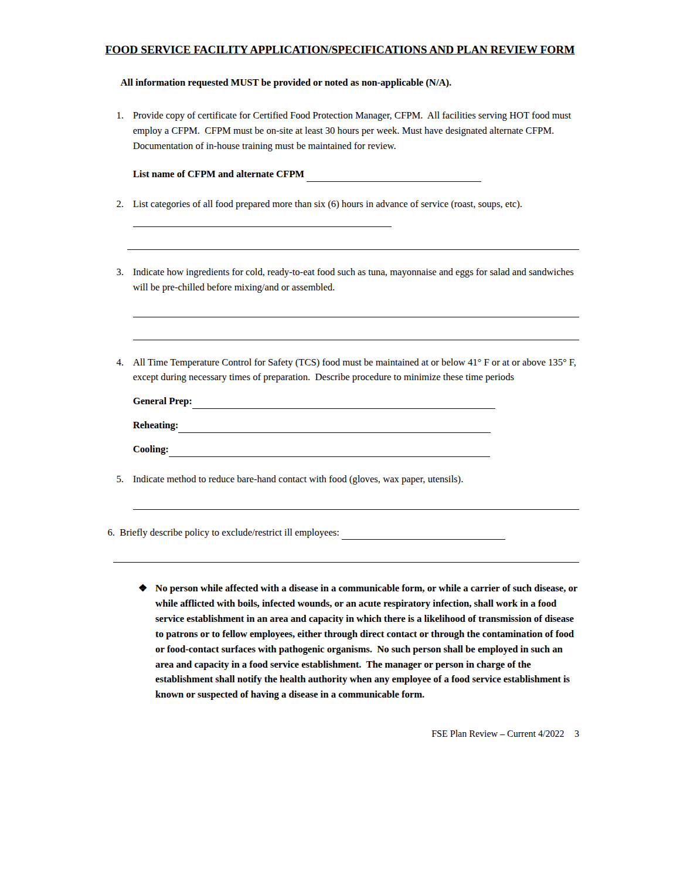FOOD SERVICE FACILITY APPLICATION/SPECIFICATIONS AND PLAN REVIEW FORM
All information requested MUST be provided or noted as non-applicable (N/A).
Provide copy of certificate for Certified Food Protection Manager, CFPM. All facilities serving HOT food must employ a CFPM. CFPM must be on-site at least 30 hours per week. Must have designated alternate CFPM. Documentation of in-house training must be maintained for review.
List name of CFPM and alternate CFPM
List categories of all food prepared more than six (6) hours in advance of service (roast, soups, etc).
Indicate how ingredients for cold, ready-to-eat food such as tuna, mayonnaise and eggs for salad and sandwiches will be pre-chilled before mixing/and or assembled.
All Time Temperature Control for Safety (TCS) food must be maintained at or below 41° F or at or above 135° F, except during necessary times of preparation. Describe procedure to minimize these time periods
General Prep:
Reheating:
Cooling:
Indicate method to reduce bare-hand contact with food (gloves, wax paper, utensils).
6. Briefly describe policy to exclude/restrict ill employees:
No person while affected with a disease in a communicable form, or while a carrier of such disease, or while afflicted with boils, infected wounds, or an acute respiratory infection, shall work in a food service establishment in an area and capacity in which there is a likelihood of transmission of disease to patrons or to fellow employees, either through direct contact or through the contamination of food or food-contact surfaces with pathogenic organisms. No such person shall be employed in such an area and capacity in a food service establishment. The manager or person in charge of the establishment shall notify the health authority when any employee of a food service establishment is known or suspected of having a disease in a communicable form.
FSE Plan Review – Current 4/20223